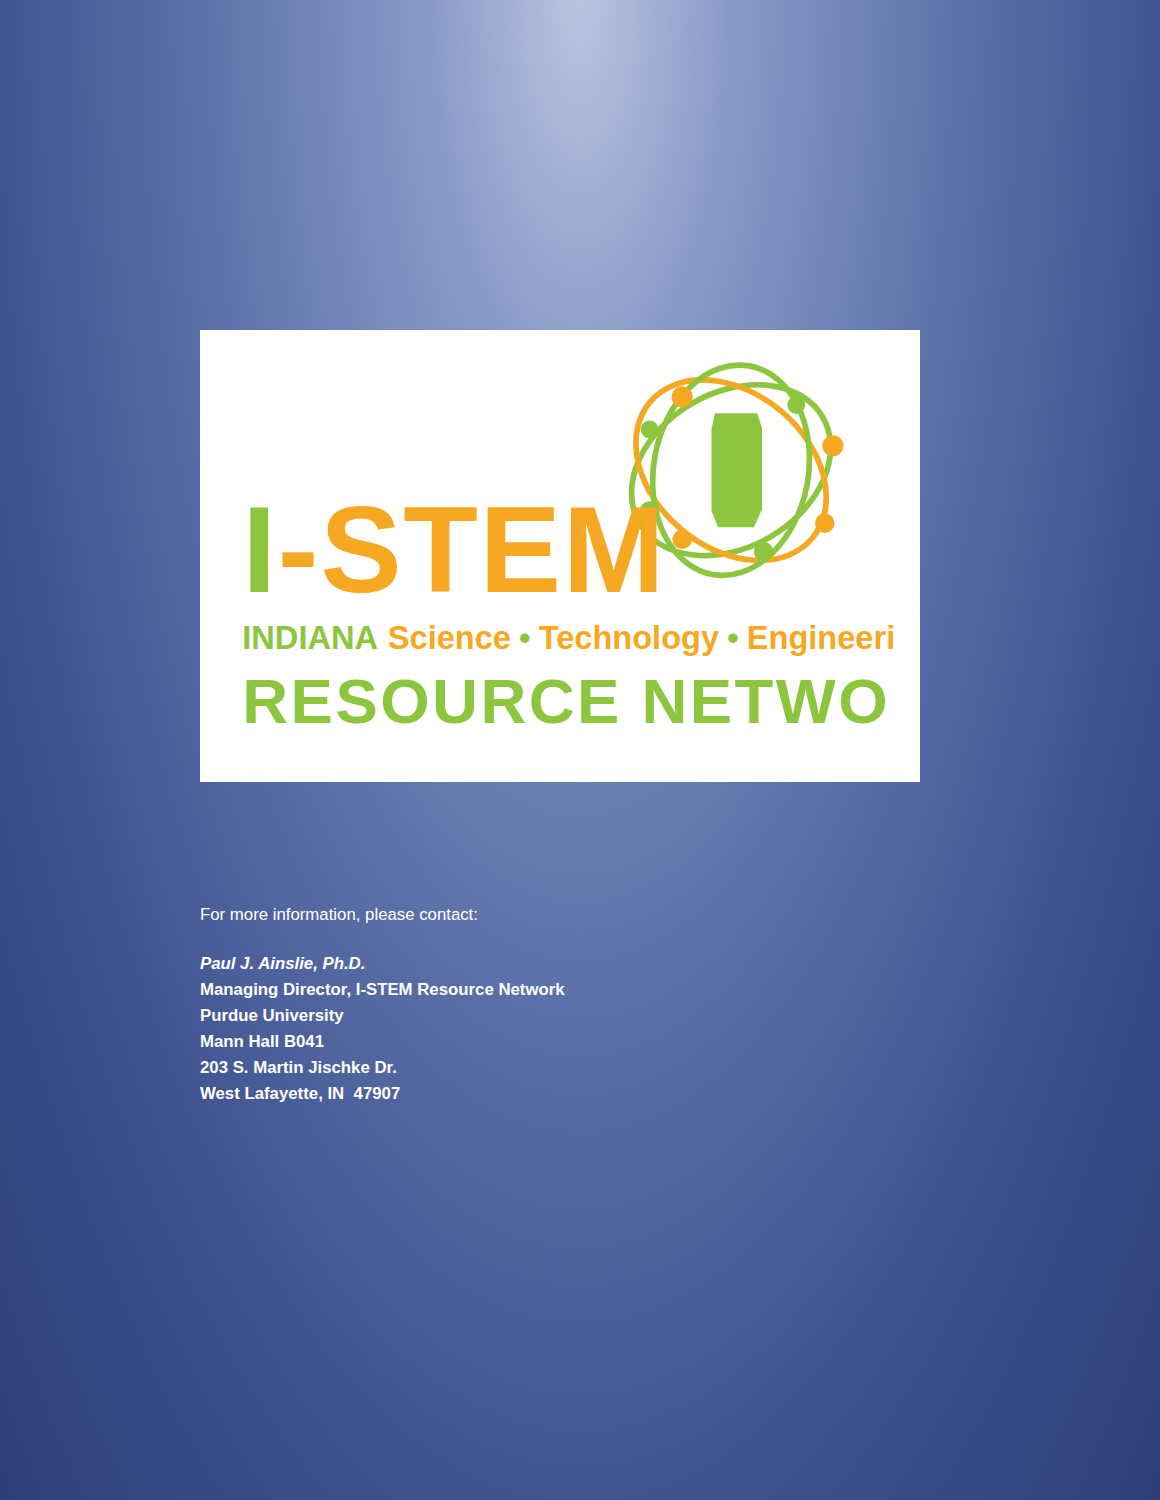I-STEM INDIANAScience•Technology•Engineering•Mathematics RESOURCENETWORK
For more information, please contact:
Paul J. Ainslie, Ph.D.
Managing Director, I-STEM Resource Network
Purdue University
Mann Hall B041
203 S. Martin Jischke Dr.
West Lafayette, IN 47907